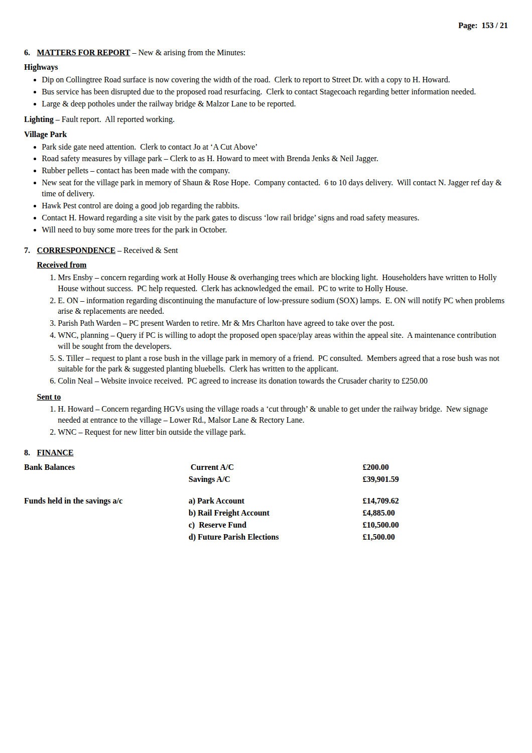Page: 153 / 21
6.
MATTERS FOR REPORT
– New & arising from the Minutes:
Highways
Dip on Collingtree Road surface is now covering the width of the road. Clerk to report to Street Dr. with a copy to H. Howard.
Bus service has been disrupted due to the proposed road resurfacing. Clerk to contact Stagecoach regarding better information needed.
Large & deep potholes under the railway bridge & Malzor Lane to be reported.
Lighting – Fault report. All reported working.
Village Park
Park side gate need attention. Clerk to contact Jo at ‘A Cut Above’
Road safety measures by village park – Clerk to as H. Howard to meet with Brenda Jenks & Neil Jagger.
Rubber pellets – contact has been made with the company.
New seat for the village park in memory of Shaun & Rose Hope. Company contacted. 6 to 10 days delivery. Will contact N. Jagger ref day & time of delivery.
Hawk Pest control are doing a good job regarding the rabbits.
Contact H. Howard regarding a site visit by the park gates to discuss ‘low rail bridge’ signs and road safety measures.
Will need to buy some more trees for the park in October.
7.
CORRESPONDENCE
– Received & Sent
Received from
Mrs Ensby – concern regarding work at Holly House & overhanging trees which are blocking light. Householders have written to Holly House without success. PC help requested. Clerk has acknowledged the email. PC to write to Holly House.
E. ON – information regarding discontinuing the manufacture of low-pressure sodium (SOX) lamps. E. ON will notify PC when problems arise & replacements are needed.
Parish Path Warden – PC present Warden to retire. Mr & Mrs Charlton have agreed to take over the post.
WNC, planning – Query if PC is willing to adopt the proposed open space/play areas within the appeal site. A maintenance contribution will be sought from the developers.
S. Tiller – request to plant a rose bush in the village park in memory of a friend. PC consulted. Members agreed that a rose bush was not suitable for the park & suggested planting bluebells. Clerk has written to the applicant.
Colin Neal – Website invoice received. PC agreed to increase its donation towards the Crusader charity to £250.00
Sent to
H. Howard – Concern regarding HGVs using the village roads a ‘cut through’ & unable to get under the railway bridge. New signage needed at entrance to the village – Lower Rd., Malsor Lane & Rectory Lane.
WNC – Request for new litter bin outside the village park.
8.
FINANCE
| Bank Balances | Current A/C | £200.00 |
| | Savings A/C | £39,901.59 |
| Funds held in the savings a/c | a) Park Account | £14,709.62 |
| | b) Rail Freight Account | £4,885.00 |
| | c) Reserve Fund | £10,500.00 |
| | d) Future Parish Elections | £1,500.00 |